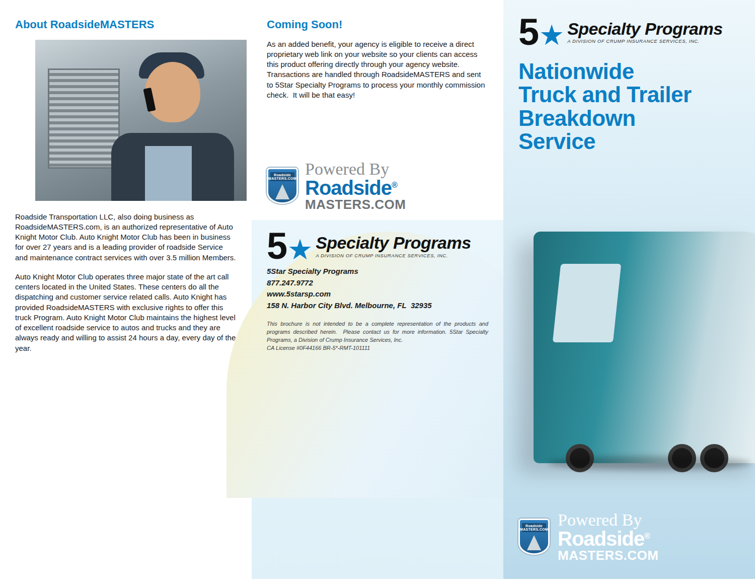About RoadsideMASTERS
Roadside Transportation LLC, also doing business as RoadsideMASTERS.com, is an authorized representative of Auto Knight Motor Club. Auto Knight Motor Club has been in business for over 27 years and is a leading provider of roadside Service and maintenance contract services with over 3.5 million Members.
Auto Knight Motor Club operates three major state of the art call centers located in the United States. These centers do all the dispatching and customer service related calls. Auto Knight has provided RoadsideMASTERS with exclusive rights to offer this truck Program. Auto Knight Motor Club maintains the highest level of excellent roadside service to autos and trucks and they are always ready and willing to assist 24 hours a day, every day of the year.
Coming Soon!
As an added benefit, your agency is eligible to receive a direct proprietary web link on your website so your clients can access this product offering directly through your agency website. Transactions are handled through RoadsideMASTERS and sent to 5Star Specialty Programs to process your monthly commission check. It will be that easy!
Roadside
MASTERS.COM
Powered By
Roadside®
MASTERS.COM
5★ Specialty Programs
A DIVISION OF CRUMP INSURANCE SERVICES, INC.
5Star Specialty Programs
877.247.9772
www.5starsp.com
158 N. Harbor City Blvd. Melbourne, FL 32935
This brochure is not intended to be a complete representation of the products and programs described herein. Please contact us for more information. 5Star Specialty Programs, a Division of Crump Insurance Services, Inc.
CA License #0F44166 BR-5*-RMT-101111
5★ Specialty Programs
A DIVISION OF CRUMP INSURANCE SERVICES, INC.
Nationwide
Truck and Trailer
Breakdown
Service
Roadside
MASTERS.COM
Powered By
Roadside®
MASTERS.COM